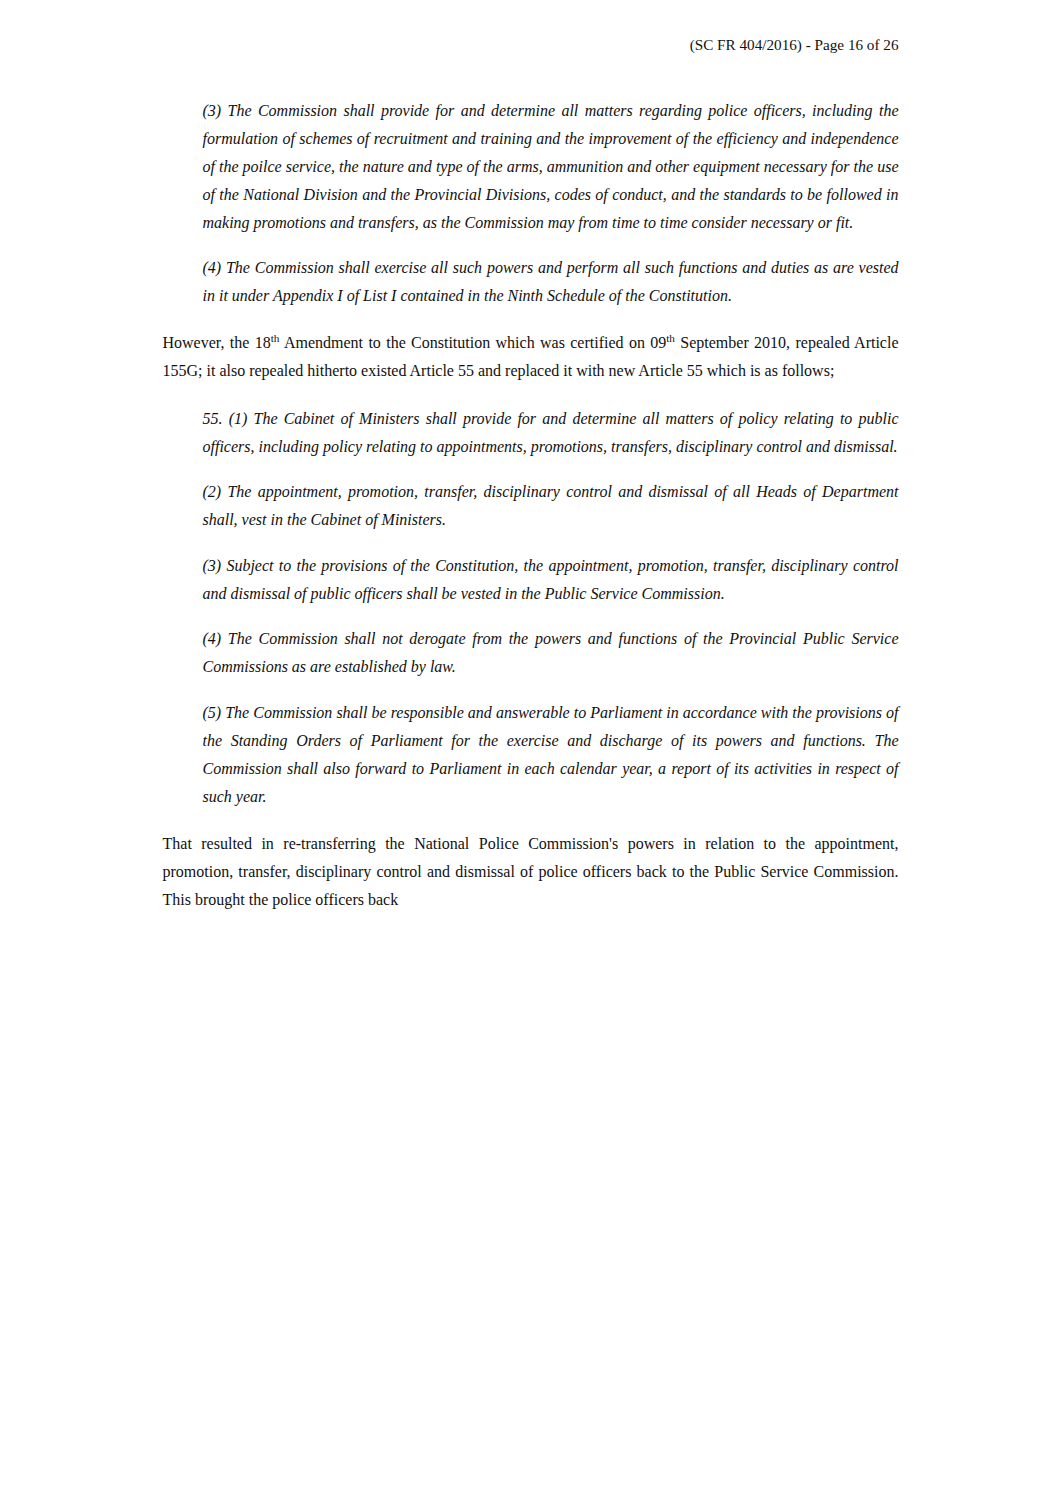(SC FR 404/2016) - Page 16 of 26
(3) The Commission shall provide for and determine all matters regarding police officers, including the formulation of schemes of recruitment and training and the improvement of the efficiency and independence of the poilce service, the nature and type of the arms, ammunition and other equipment necessary for the use of the National Division and the Provincial Divisions, codes of conduct, and the standards to be followed in making promotions and transfers, as the Commission may from time to time consider necessary or fit.
(4) The Commission shall exercise all such powers and perform all such functions and duties as are vested in it under Appendix I of List I contained in the Ninth Schedule of the Constitution.
However, the 18th Amendment to the Constitution which was certified on 09th September 2010, repealed Article 155G; it also repealed hitherto existed Article 55 and replaced it with new Article 55 which is as follows;
55. (1) The Cabinet of Ministers shall provide for and determine all matters of policy relating to public officers, including policy relating to appointments, promotions, transfers, disciplinary control and dismissal.
(2) The appointment, promotion, transfer, disciplinary control and dismissal of all Heads of Department shall, vest in the Cabinet of Ministers.
(3) Subject to the provisions of the Constitution, the appointment, promotion, transfer, disciplinary control and dismissal of public officers shall be vested in the Public Service Commission.
(4) The Commission shall not derogate from the powers and functions of the Provincial Public Service Commissions as are established by law.
(5) The Commission shall be responsible and answerable to Parliament in accordance with the provisions of the Standing Orders of Parliament for the exercise and discharge of its powers and functions. The Commission shall also forward to Parliament in each calendar year, a report of its activities in respect of such year.
That resulted in re-transferring the National Police Commission's powers in relation to the appointment, promotion, transfer, disciplinary control and dismissal of police officers back to the Public Service Commission. This brought the police officers back